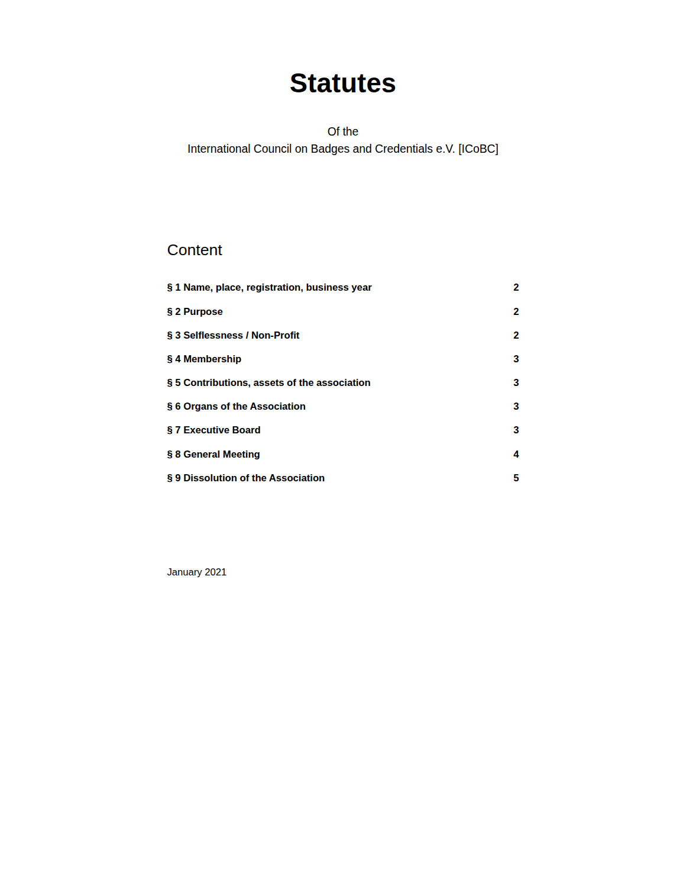Statutes
Of the
International Council on Badges and Credentials e.V. [ICoBC]
Content
| § 1 Name, place, registration, business year | 2 |
| § 2 Purpose | 2 |
| § 3 Selflessness / Non-Profit | 2 |
| § 4 Membership | 3 |
| § 5 Contributions, assets of the association | 3 |
| § 6 Organs of the Association | 3 |
| § 7 Executive Board | 3 |
| § 8 General Meeting | 4 |
| § 9 Dissolution of the Association | 5 |
January 2021